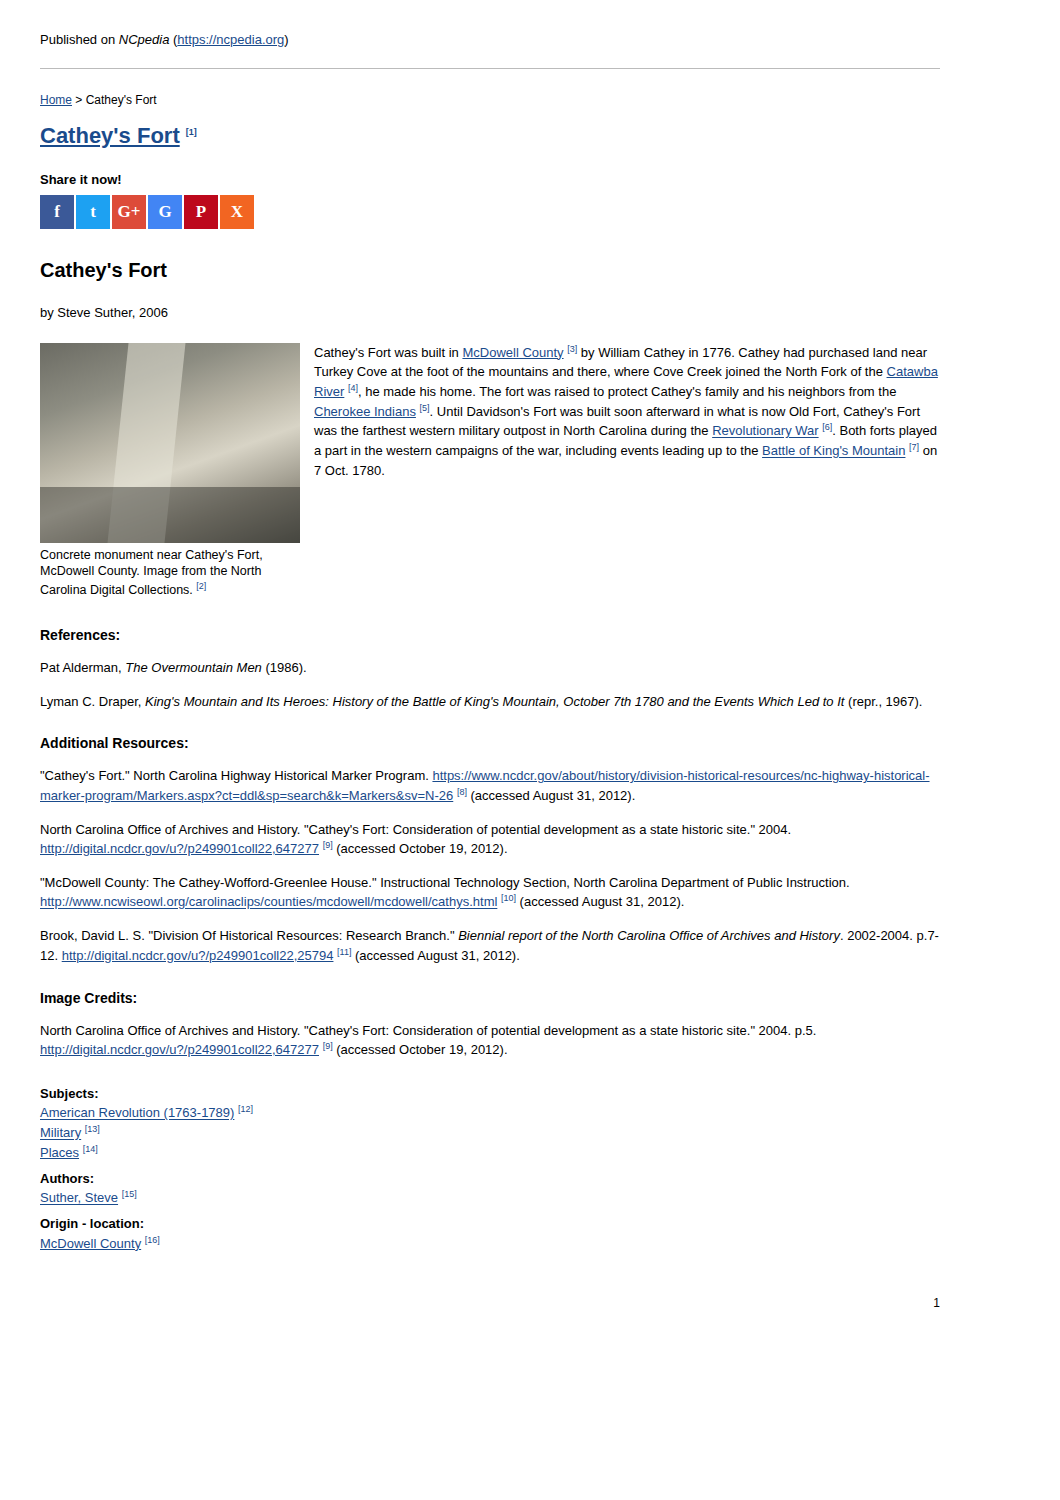Published on NCpedia (https://ncpedia.org)
Home > Cathey's Fort
Cathey's Fort [1]
Share it now!
f t G+ G P X
Cathey's Fort
by Steve Suther, 2006
Concrete monument near Cathey's Fort, McDowell County. Image from the North Carolina Digital Collections. [2]
Cathey's Fort was built in McDowell County [3] by William Cathey in 1776. Cathey had purchased land near Turkey Cove at the foot of the mountains and there, where Cove Creek joined the North Fork of the Catawba River [4], he made his home. The fort was raised to protect Cathey's family and his neighbors from the Cherokee Indians [5]. Until Davidson's Fort was built soon afterward in what is now Old Fort, Cathey's Fort was the farthest western military outpost in North Carolina during the Revolutionary War [6]. Both forts played a part in the western campaigns of the war, including events leading up to the Battle of King's Mountain [7] on 7 Oct. 1780.
References:
Pat Alderman, The Overmountain Men (1986).
Lyman C. Draper, King's Mountain and Its Heroes: History of the Battle of King's Mountain, October 7th 1780 and the Events Which Led to It (repr., 1967).
Additional Resources:
"Cathey's Fort." North Carolina Highway Historical Marker Program. https://www.ncdcr.gov/about/history/division-historical-resources/nc-highway-historical-marker-program/Markers.aspx?ct=ddl&sp=search&k=Markers&sv=N-26 [8] (accessed August 31, 2012).
North Carolina Office of Archives and History. "Cathey's Fort: Consideration of potential development as a state historic site." 2004. http://digital.ncdcr.gov/u?/p249901coll22,647277 [9] (accessed October 19, 2012).
"McDowell County: The Cathey-Wofford-Greenlee House." Instructional Technology Section, North Carolina Department of Public Instruction. http://www.ncwiseowl.org/carolinaclips/counties/mcdowell/mcdowell/cathys.html [10] (accessed August 31, 2012).
Brook, David L. S. "Division Of Historical Resources: Research Branch." Biennial report of the North Carolina Office of Archives and History. 2002-2004. p.7-12. http://digital.ncdcr.gov/u?/p249901coll22,25794 [11] (accessed August 31, 2012).
Image Credits:
North Carolina Office of Archives and History. "Cathey's Fort: Consideration of potential development as a state historic site." 2004. p.5. http://digital.ncdcr.gov/u?/p249901coll22,647277 [9] (accessed October 19, 2012).
Subjects:
American Revolution (1763-1789) [12]
Military [13]
Places [14]
Authors:
Suther, Steve [15]
Origin - location:
McDowell County [16]
1